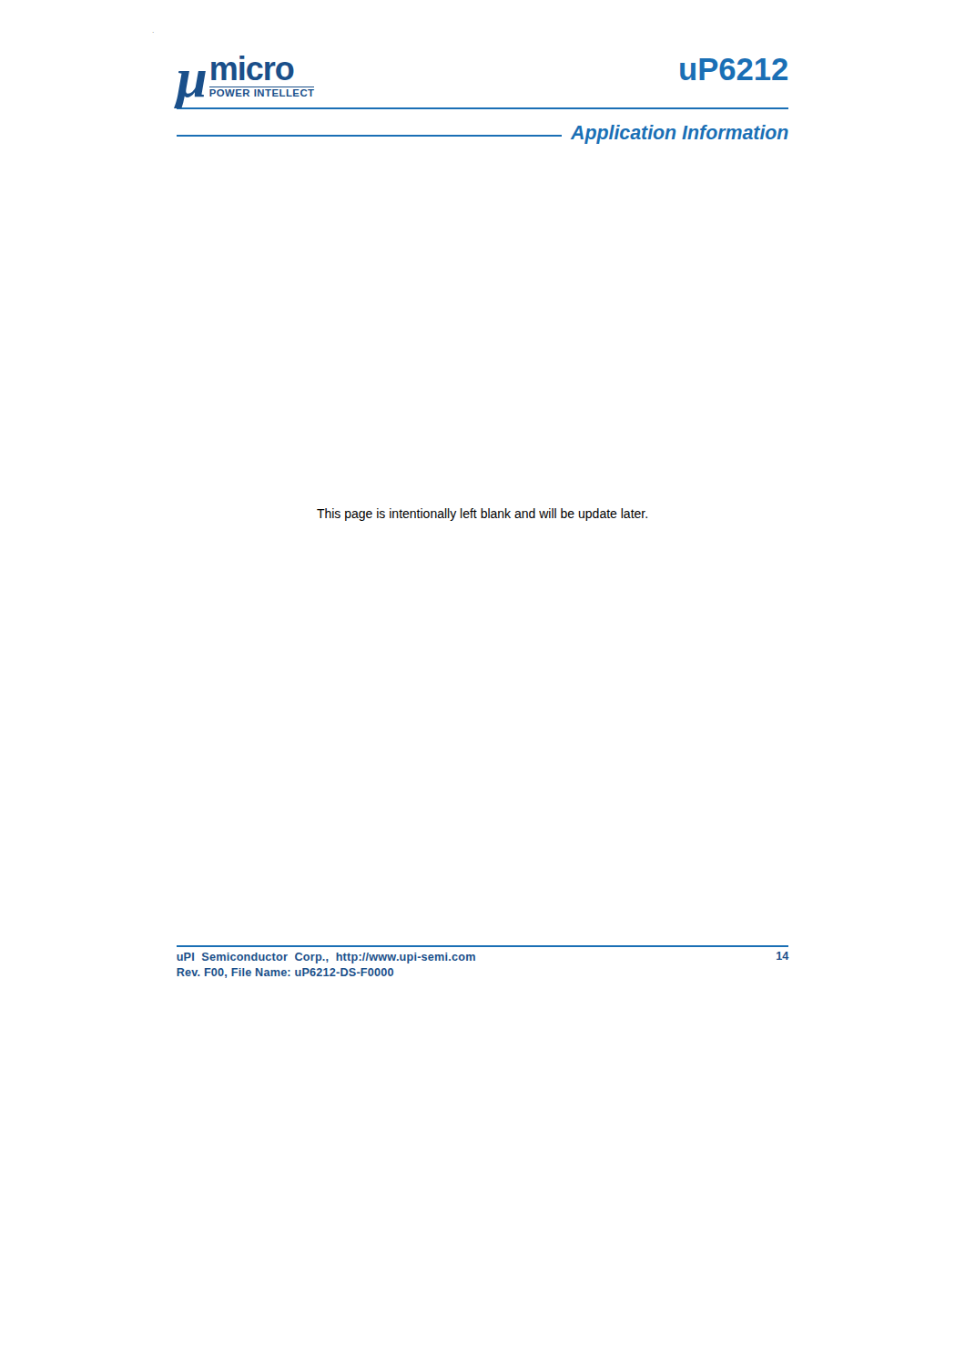.
μ micro POWER INTELLECT
uP6212
Application Information
This page is intentionally left blank and will be update later.
uPI Semiconductor Corp., http://www.upi-semi.com
Rev. F00, File Name: uP6212-DS-F0000
14